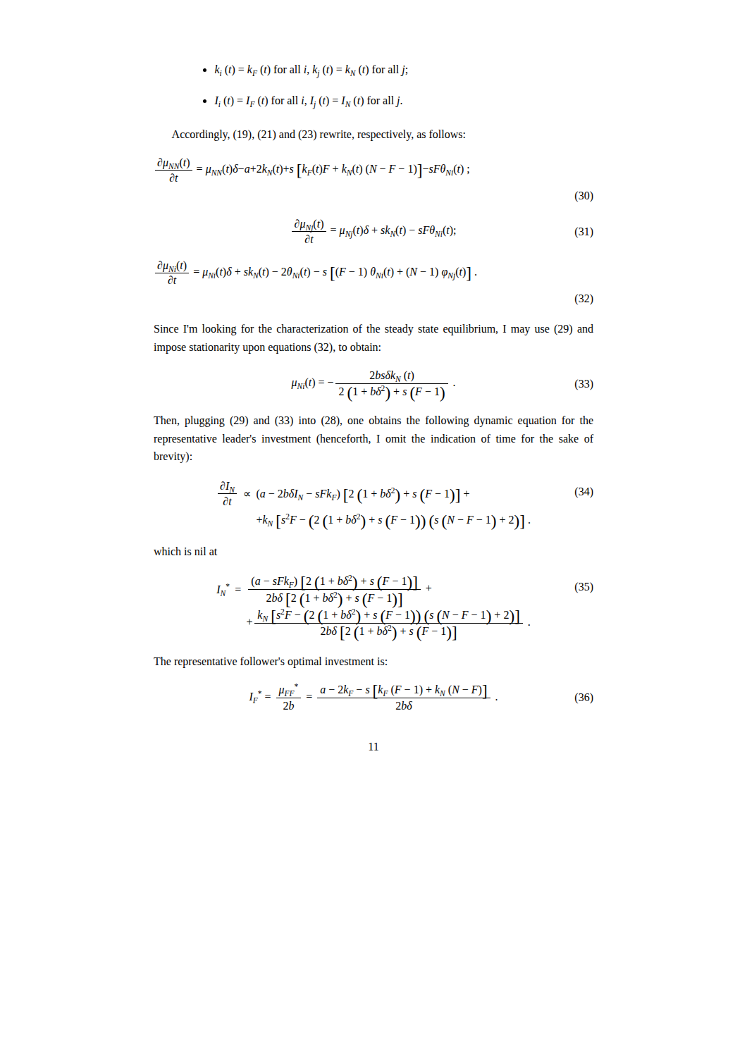ki (t) = kF (t) for all i, kj (t) = kN (t) for all j;
Ii (t) = IF (t) for all i, Ij (t) = IN (t) for all j.
Accordingly, (19), (21) and (23) rewrite, respectively, as follows:
∂μNN(t)∂t = μNN(t)δ−a+2kN(t)+s [kF(t)F + kN(t) (N − F − 1)]−sFθNi(t) ;
(30)
∂μNj(t)∂t = μNj(t)δ + skN(t) − sFθNi(t);
(31)
∂μNi(t)∂t = μNi(t)δ + skN(t) − 2θNi(t) − s [(F − 1) θNi(t) + (N − 1) φNj(t)] .
(32)
Since I'm looking for the characterization of the steady state equilibrium, I may use (29) and impose stationarity upon equations (32), to obtain:
μNi(t) = −2bsδkN (t) 2 (1 + bδ2) + s (F − 1) .
(33)
Then, plugging (29) and (33) into (28), one obtains the following dynamic equation for the representative leader's investment (henceforth, I omit the indication of time for the sake of brevity):
| ∂ I N ∂ t | ∝ | ( a − 2 bδI N − sFk F ) [ 2 ( 1 + bδ 2 ) + s ( F − 1 ) ] + |
| | | + k N [ s 2 F − ( 2 ( 1 + bδ 2 ) + s ( F − 1 ) ) ( s ( N − F − 1 ) + 2 ) ] . |
(34)
which is nil at
| I N * | = | ( a − sFk F ) [ 2 ( 1 + bδ 2 ) + s ( F − 1 ) ] 2 bδ [ 2 ( 1 + bδ 2 ) + s ( F − 1 ) ] + |
| | | + k N [ s 2 F − ( 2 ( 1 + bδ 2 ) + s ( F − 1 ) ) ( s ( N − F − 1 ) + 2 ) ] 2 bδ [ 2 ( 1 + bδ 2 ) + s ( F − 1 ) ] . |
(35)
The representative follower's optimal investment is:
IF* = μFF*2b = a − 2kF − s [kF (F − 1) + kN (N − F)] 2bδ .
(36)
11